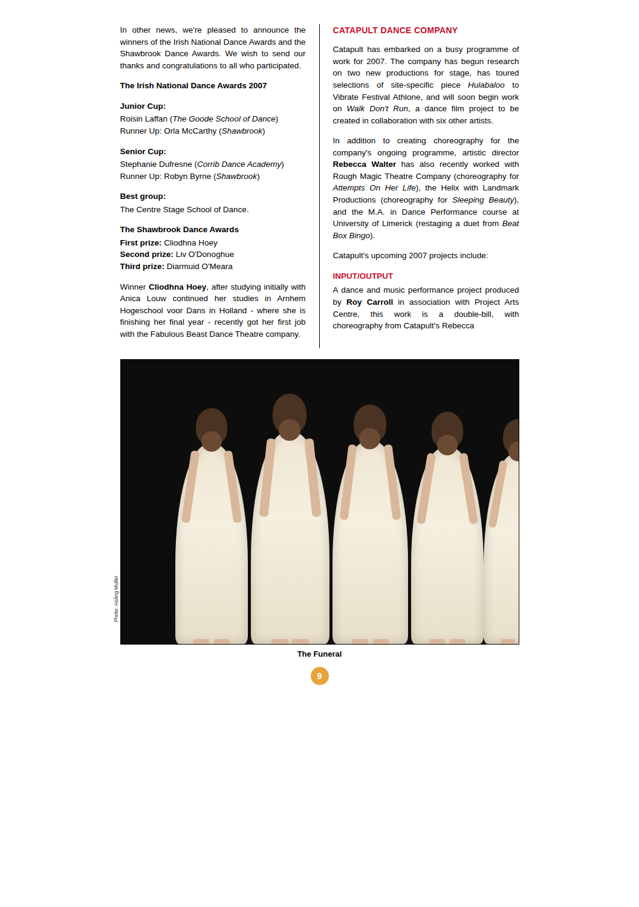In other news, we're pleased to announce the winners of the Irish National Dance Awards and the Shawbrook Dance Awards. We wish to send our thanks and congratulations to all who participated.
The Irish National Dance Awards 2007
Junior Cup:
Roisin Laffan (The Goode School of Dance)
Runner Up: Orla McCarthy (Shawbrook)
Senior Cup:
Stephanie Dufresne (Corrib Dance Academy)
Runner Up: Robyn Byrne (Shawbrook)
Best group:
The Centre Stage School of Dance.
The Shawbrook Dance Awards
First prize: Cliodhna Hoey
Second prize: Liv O'Donoghue
Third prize: Diarmuid O'Meara
Winner Cliodhna Hoey, after studying initially with Anica Louw continued her studies in Arnhem Hogeschool voor Dans in Holland - where she is finishing her final year - recently got her first job with the Fabulous Beast Dance Theatre company.
CATAPULT DANCE COMPANY
Catapult has embarked on a busy programme of work for 2007. The company has begun research on two new productions for stage, has toured selections of site-specific piece Hulabaloo to Vibrate Festival Athlone, and will soon begin work on Walk Don't Run, a dance film project to be created in collaboration with six other artists.
In addition to creating choreography for the company's ongoing programme, artistic director Rebecca Walter has also recently worked with Rough Magic Theatre Company (choreography for Attempts On Her Life), the Helix with Landmark Productions (choreography for Sleeping Beauty), and the M.A. in Dance Performance course at University of Limerick (restaging a duet from Beat Box Bingo).
Catapult's upcoming 2007 projects include:
INPUT/OUTPUT
A dance and music performance project produced by Roy Carroll in association with Project Arts Centre, this work is a double-bill, with choreography from Catapult's Rebecca
Photo: Aisling Muller
The Funeral
9